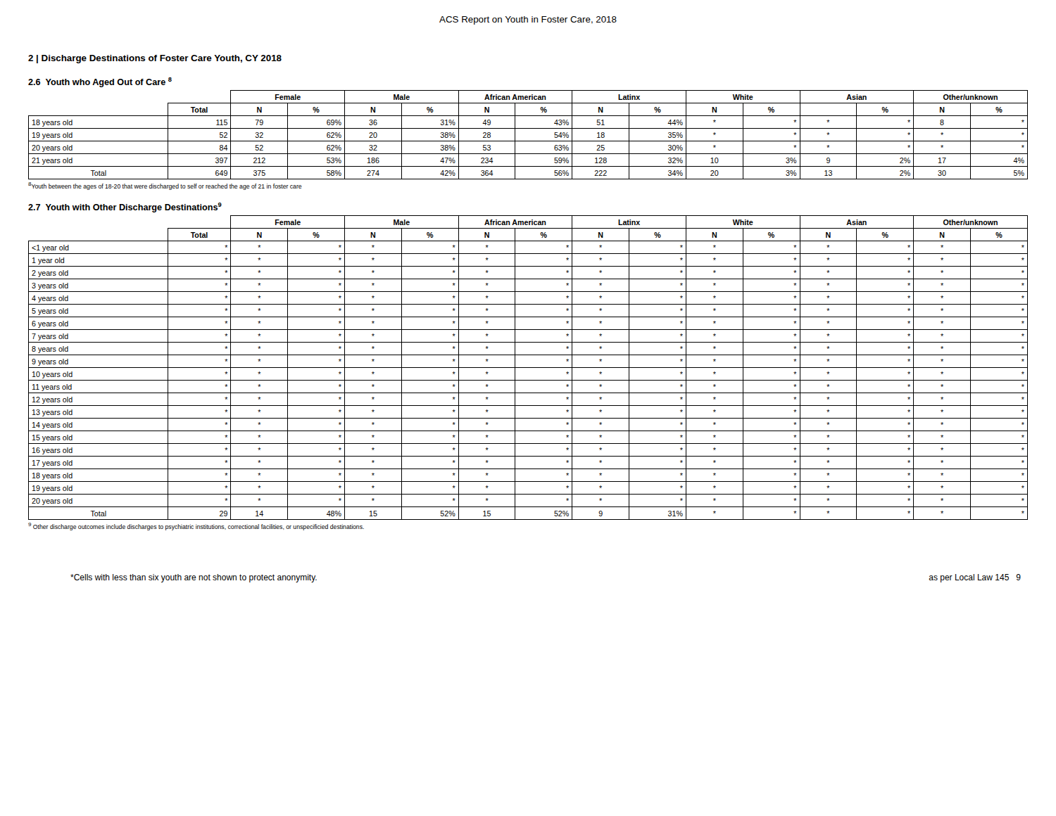ACS Report on Youth in Foster Care, 2018
2 | Discharge Destinations of Foster Care Youth, CY 2018
2.6 Youth who Aged Out of Care 8
| | | Female | Male | African American | Latinx | White | Asian | Other/unknown |
| --- | --- | --- | --- | --- | --- | --- | --- | --- |
| | Total | N | % | N | % | N | % | N | % | N | % | | % | N | % |
| 18 years old | 115 | 79 | 69% | 36 | 31% | 49 | 43% | 51 | 44% | * | * | * | * | 8 | * |
| 19 years old | 52 | 32 | 62% | 20 | 38% | 28 | 54% | 18 | 35% | * | * | * | * | * | * |
| 20 years old | 84 | 52 | 62% | 32 | 38% | 53 | 63% | 25 | 30% | * | * | * | * | * | * |
| 21 years old | 397 | 212 | 53% | 186 | 47% | 234 | 59% | 128 | 32% | 10 | 3% | 9 | 2% | 17 | 4% |
| Total | 649 | 375 | 58% | 274 | 42% | 364 | 56% | 222 | 34% | 20 | 3% | 13 | 2% | 30 | 5% |
8Youth between the ages of 18-20 that were discharged to self or reached the age of 21 in foster care
2.7 Youth with Other Discharge Destinations9
| | | Female | Male | African American | Latinx | White | Asian | Other/unknown |
| --- | --- | --- | --- | --- | --- | --- | --- | --- |
| | Total | N | % | N | % | N | % | N | % | N | % | N | % | N | % |
| <1 year old | * | * | * | * | * | * | * | * | * | * | * | * | * | * | * |
| 1 year old | * | * | * | * | * | * | * | * | * | * | * | * | * | * | * |
| 2 years old | * | * | * | * | * | * | * | * | * | * | * | * | * | * | * |
| 3 years old | * | * | * | * | * | * | * | * | * | * | * | * | * | * | * |
| 4 years old | * | * | * | * | * | * | * | * | * | * | * | * | * | * | * |
| 5 years old | * | * | * | * | * | * | * | * | * | * | * | * | * | * | * |
| 6 years old | * | * | * | * | * | * | * | * | * | * | * | * | * | * | * |
| 7 years old | * | * | * | * | * | * | * | * | * | * | * | * | * | * | * |
| 8 years old | * | * | * | * | * | * | * | * | * | * | * | * | * | * | * |
| 9 years old | * | * | * | * | * | * | * | * | * | * | * | * | * | * | * |
| 10 years old | * | * | * | * | * | * | * | * | * | * | * | * | * | * | * |
| 11 years old | * | * | * | * | * | * | * | * | * | * | * | * | * | * | * |
| 12 years old | * | * | * | * | * | * | * | * | * | * | * | * | * | * | * |
| 13 years old | * | * | * | * | * | * | * | * | * | * | * | * | * | * | * |
| 14 years old | * | * | * | * | * | * | * | * | * | * | * | * | * | * | * |
| 15 years old | * | * | * | * | * | * | * | * | * | * | * | * | * | * | * |
| 16 years old | * | * | * | * | * | * | * | * | * | * | * | * | * | * | * |
| 17 years old | * | * | * | * | * | * | * | * | * | * | * | * | * | * | * |
| 18 years old | * | * | * | * | * | * | * | * | * | * | * | * | * | * | * |
| 19 years old | * | * | * | * | * | * | * | * | * | * | * | * | * | * | * |
| 20 years old | * | * | * | * | * | * | * | * | * | * | * | * | * | * | * |
| Total | 29 | 14 | 48% | 15 | 52% | 15 | 52% | 9 | 31% | * | * | * | * | * | * |
9 Other discharge outcomes include discharges to psychiatric institutions, correctional facilities, or unspecificied destinations.
*Cells with less than six youth are not shown to protect anonymity.
as per Local Law 145 9